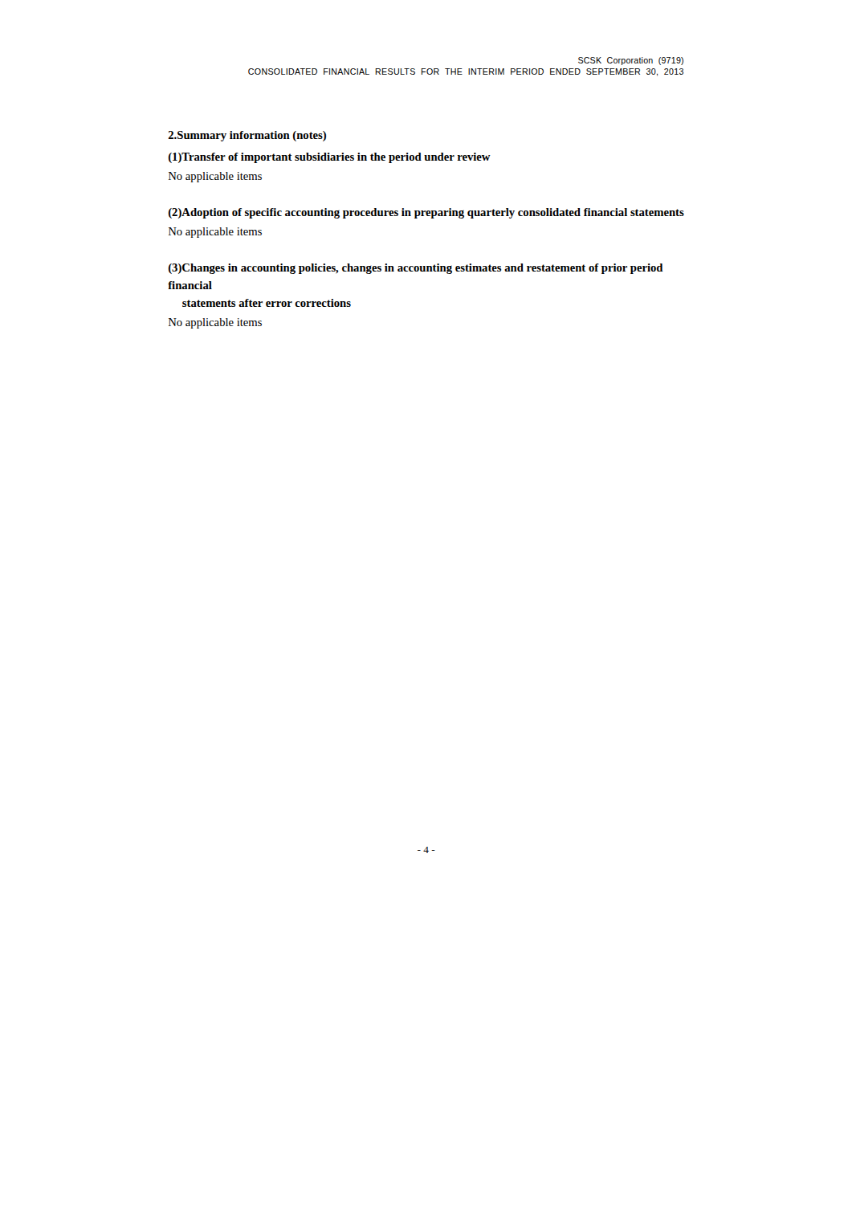SCSK Corporation (9719)
CONSOLIDATED FINANCIAL RESULTS FOR THE INTERIM PERIOD ENDED SEPTEMBER 30, 2013
2.Summary information (notes)
(1)Transfer of important subsidiaries in the period under review
No applicable items
(2)Adoption of specific accounting procedures in preparing quarterly consolidated financial statements
No applicable items
(3)Changes in accounting policies, changes in accounting estimates and restatement of prior period financial
statements after error corrections
No applicable items
- 4 -